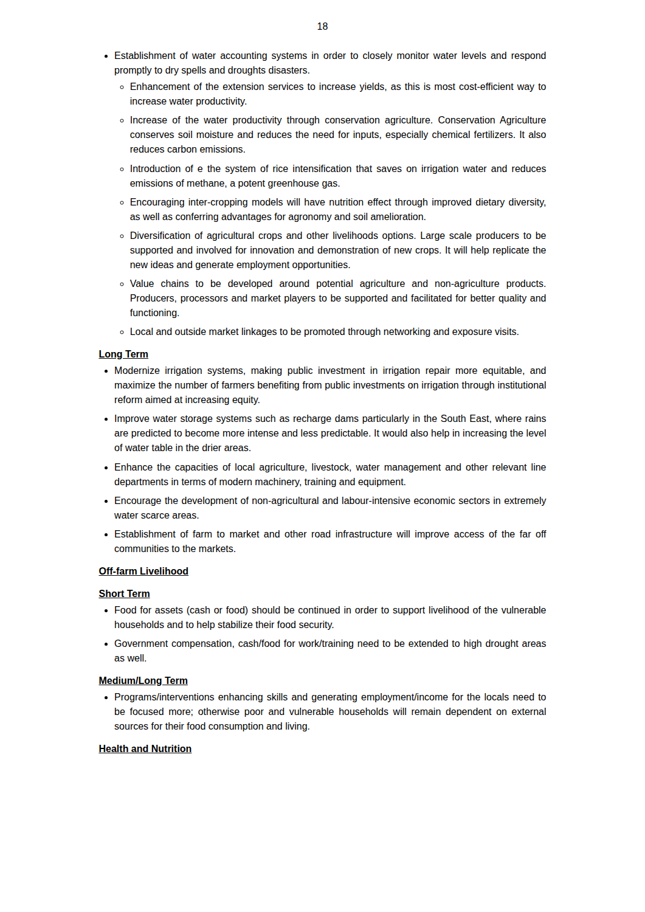18
Establishment of water accounting systems in order to closely monitor water levels and respond promptly to dry spells and droughts disasters.
Enhancement of the extension services to increase yields, as this is most cost-efficient way to increase water productivity.
Increase of the water productivity through conservation agriculture. Conservation Agriculture conserves soil moisture and reduces the need for inputs, especially chemical fertilizers. It also reduces carbon emissions.
Introduction of e the system of rice intensification that saves on irrigation water and reduces emissions of methane, a potent greenhouse gas.
Encouraging inter-cropping models will have nutrition effect through improved dietary diversity, as well as conferring advantages for agronomy and soil amelioration.
Diversification of agricultural crops and other livelihoods options. Large scale producers to be supported and involved for innovation and demonstration of new crops. It will help replicate the new ideas and generate employment opportunities.
Value chains to be developed around potential agriculture and non-agriculture products. Producers, processors and market players to be supported and facilitated for better quality and functioning.
Local and outside market linkages to be promoted through networking and exposure visits.
Long Term
Modernize irrigation systems, making public investment in irrigation repair more equitable, and maximize the number of farmers benefiting from public investments on irrigation through institutional reform aimed at increasing equity.
Improve water storage systems such as recharge dams particularly in the South East, where rains are predicted to become more intense and less predictable. It would also help in increasing the level of water table in the drier areas.
Enhance the capacities of local agriculture, livestock, water management and other relevant line departments in terms of modern machinery, training and equipment.
Encourage the development of non-agricultural and labour-intensive economic sectors in extremely water scarce areas.
Establishment of farm to market and other road infrastructure will improve access of the far off communities to the markets.
Off-farm Livelihood
Short Term
Food for assets (cash or food) should be continued in order to support livelihood of the vulnerable households and to help stabilize their food security.
Government compensation, cash/food for work/training need to be extended to high drought areas as well.
Medium/Long Term
Programs/interventions enhancing skills and generating employment/income for the locals need to be focused more; otherwise poor and vulnerable households will remain dependent on external sources for their food consumption and living.
Health and Nutrition